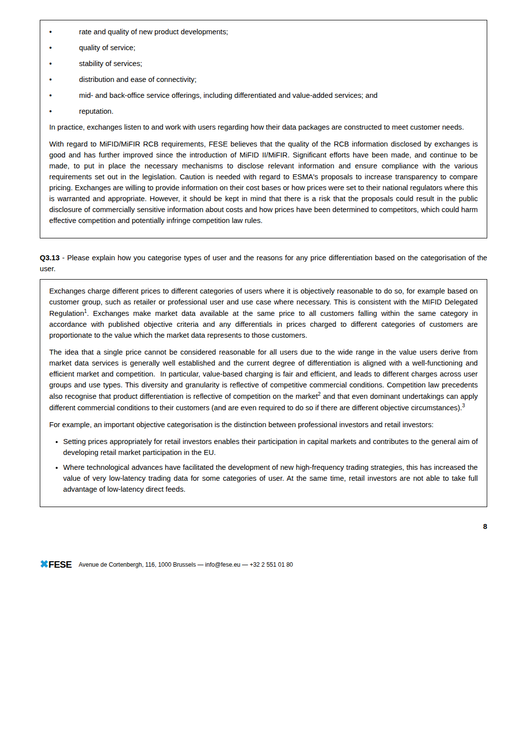• rate and quality of new product developments;
• quality of service;
• stability of services;
• distribution and ease of connectivity;
• mid- and back-office service offerings, including differentiated and value-added services; and
• reputation.
In practice, exchanges listen to and work with users regarding how their data packages are constructed to meet customer needs.
With regard to MiFID/MiFIR RCB requirements, FESE believes that the quality of the RCB information disclosed by exchanges is good and has further improved since the introduction of MiFID II/MiFIR. Significant efforts have been made, and continue to be made, to put in place the necessary mechanisms to disclose relevant information and ensure compliance with the various requirements set out in the legislation. Caution is needed with regard to ESMA's proposals to increase transparency to compare pricing. Exchanges are willing to provide information on their cost bases or how prices were set to their national regulators where this is warranted and appropriate. However, it should be kept in mind that there is a risk that the proposals could result in the public disclosure of commercially sensitive information about costs and how prices have been determined to competitors, which could harm effective competition and potentially infringe competition law rules.
Q3.13 - Please explain how you categorise types of user and the reasons for any price differentiation based on the categorisation of the user.
Exchanges charge different prices to different categories of users where it is objectively reasonable to do so, for example based on customer group, such as retailer or professional user and use case where necessary. This is consistent with the MIFID Delegated Regulation1. Exchanges make market data available at the same price to all customers falling within the same category in accordance with published objective criteria and any differentials in prices charged to different categories of customers are proportionate to the value which the market data represents to those customers.
The idea that a single price cannot be considered reasonable for all users due to the wide range in the value users derive from market data services is generally well established and the current degree of differentiation is aligned with a well-functioning and efficient market and competition. In particular, value-based charging is fair and efficient, and leads to different charges across user groups and use types. This diversity and granularity is reflective of competitive commercial conditions. Competition law precedents also recognise that product differentiation is reflective of competition on the market2 and that even dominant undertakings can apply different commercial conditions to their customers (and are even required to do so if there are different objective circumstances).3
For example, an important objective categorisation is the distinction between professional investors and retail investors:
Setting prices appropriately for retail investors enables their participation in capital markets and contributes to the general aim of developing retail market participation in the EU.
Where technological advances have facilitated the development of new high-frequency trading strategies, this has increased the value of very low-latency trading data for some categories of user. At the same time, retail investors are not able to take full advantage of low-latency direct feeds.
8
✖FESE Avenue de Cortenbergh, 116, 1000 Brussels — info@fese.eu — +32 2 551 01 80